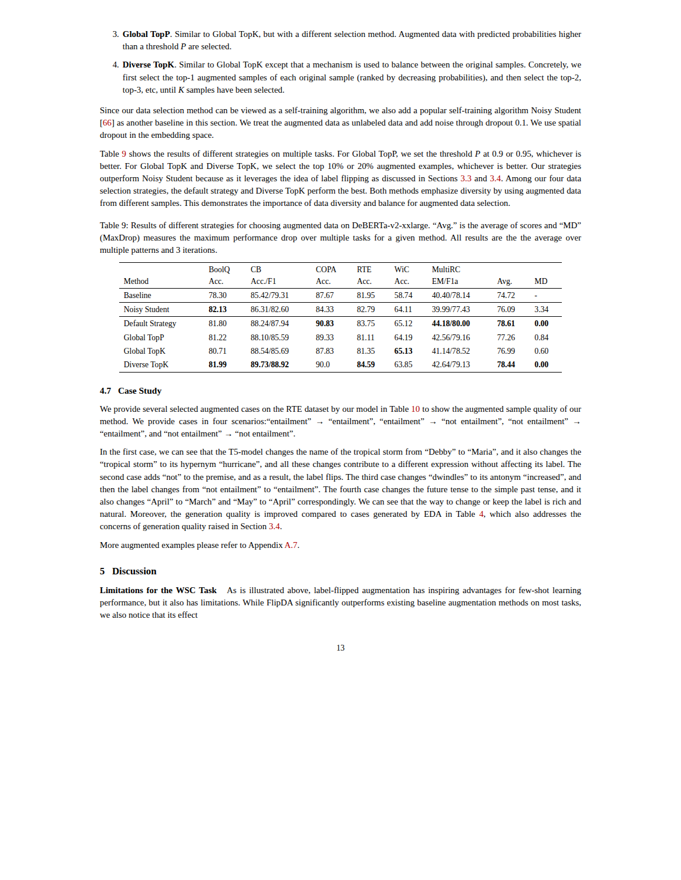3. Global TopP. Similar to Global TopK, but with a different selection method. Augmented data with predicted probabilities higher than a threshold P are selected.
4. Diverse TopK. Similar to Global TopK except that a mechanism is used to balance between the original samples. Concretely, we first select the top-1 augmented samples of each original sample (ranked by decreasing probabilities), and then select the top-2, top-3, etc, until K samples have been selected.
Since our data selection method can be viewed as a self-training algorithm, we also add a popular self-training algorithm Noisy Student [66] as another baseline in this section. We treat the augmented data as unlabeled data and add noise through dropout 0.1. We use spatial dropout in the embedding space.
Table 9 shows the results of different strategies on multiple tasks. For Global TopP, we set the threshold P at 0.9 or 0.95, whichever is better. For Global TopK and Diverse TopK, we select the top 10% or 20% augmented examples, whichever is better. Our strategies outperform Noisy Student because as it leverages the idea of label flipping as discussed in Sections 3.3 and 3.4. Among our four data selection strategies, the default strategy and Diverse TopK perform the best. Both methods emphasize diversity by using augmented data from different samples. This demonstrates the importance of data diversity and balance for augmented data selection.
Table 9: Results of different strategies for choosing augmented data on DeBERTa-v2-xxlarge. “Avg.” is the average of scores and “MD” (MaxDrop) measures the maximum performance drop over multiple tasks for a given method. All results are the the average over multiple patterns and 3 iterations.
| | BoolQ | CB | COPA | RTE | WiC | MultiRC | | |
| --- | --- | --- | --- | --- | --- | --- | --- | --- |
| Method | Acc. | Acc./F1 | Acc. | Acc. | Acc. | EM/F1a | Avg. | MD |
| Baseline | 78.30 | 85.42/79.31 | 87.67 | 81.95 | 58.74 | 40.40/78.14 | 74.72 | - |
| Noisy Student | 82.13 | 86.31/82.60 | 84.33 | 82.79 | 64.11 | 39.99/77.43 | 76.09 | 3.34 |
| Default Strategy | 81.80 | 88.24/87.94 | 90.83 | 83.75 | 65.12 | 44.18/80.00 | 78.61 | 0.00 |
| Global TopP | 81.22 | 88.10/85.59 | 89.33 | 81.11 | 64.19 | 42.56/79.16 | 77.26 | 0.84 |
| Global TopK | 80.71 | 88.54/85.69 | 87.83 | 81.35 | 65.13 | 41.14/78.52 | 76.99 | 0.60 |
| Diverse TopK | 81.99 | 89.73/88.92 | 90.0 | 84.59 | 63.85 | 42.64/79.13 | 78.44 | 0.00 |
4.7 Case Study
We provide several selected augmented cases on the RTE dataset by our model in Table 10 to show the augmented sample quality of our method. We provide cases in four scenarios:“entailment” → “entailment”, “entailment” → “not entailment”, “not entailment” → “entailment”, and “not entailment” → “not entailment”.
In the first case, we can see that the T5-model changes the name of the tropical storm from “Debby” to “Maria”, and it also changes the “tropical storm” to its hypernym “hurricane”, and all these changes contribute to a different expression without affecting its label. The second case adds “not” to the premise, and as a result, the label flips. The third case changes “dwindles” to its antonym “increased”, and then the label changes from “not entailment” to “entailment”. The fourth case changes the future tense to the simple past tense, and it also changes “April” to “March” and “May” to “April” correspondingly. We can see that the way to change or keep the label is rich and natural. Moreover, the generation quality is improved compared to cases generated by EDA in Table 4, which also addresses the concerns of generation quality raised in Section 3.4.
More augmented examples please refer to Appendix A.7.
5 Discussion
Limitations for the WSC Task As is illustrated above, label-flipped augmentation has inspiring advantages for few-shot learning performance, but it also has limitations. While FlipDA significantly outperforms existing baseline augmentation methods on most tasks, we also notice that its effect
13